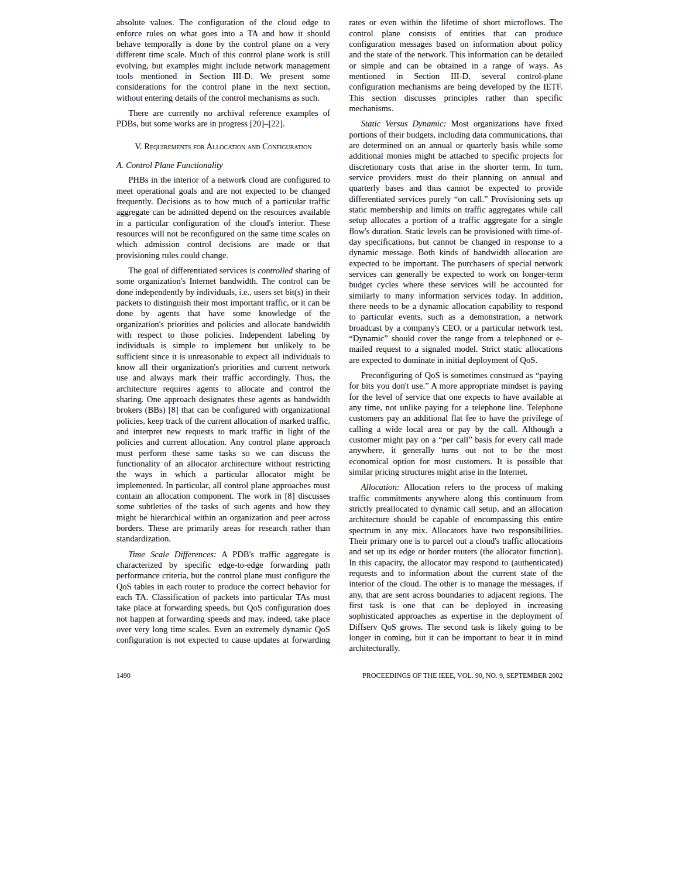absolute values. The configuration of the cloud edge to enforce rules on what goes into a TA and how it should behave temporally is done by the control plane on a very different time scale. Much of this control plane work is still evolving, but examples might include network management tools mentioned in Section III-D. We present some considerations for the control plane in the next section, without entering details of the control mechanisms as such.
There are currently no archival reference examples of PDBs, but some works are in progress [20]–[22].
V. Requirements for Allocation and Configuration
A. Control Plane Functionality
PHBs in the interior of a network cloud are configured to meet operational goals and are not expected to be changed frequently. Decisions as to how much of a particular traffic aggregate can be admitted depend on the resources available in a particular configuration of the cloud's interior. These resources will not be reconfigured on the same time scales on which admission control decisions are made or that provisioning rules could change.
The goal of differentiated services is controlled sharing of some organization's Internet bandwidth. The control can be done independently by individuals, i.e., users set bit(s) in their packets to distinguish their most important traffic, or it can be done by agents that have some knowledge of the organization's priorities and policies and allocate bandwidth with respect to those policies. Independent labeling by individuals is simple to implement but unlikely to be sufficient since it is unreasonable to expect all individuals to know all their organization's priorities and current network use and always mark their traffic accordingly. Thus, the architecture requires agents to allocate and control the sharing. One approach designates these agents as bandwidth brokers (BBs) [8] that can be configured with organizational policies, keep track of the current allocation of marked traffic, and interpret new requests to mark traffic in light of the policies and current allocation. Any control plane approach must perform these same tasks so we can discuss the functionality of an allocator architecture without restricting the ways in which a particular allocator might be implemented. In particular, all control plane approaches must contain an allocation component. The work in [8] discusses some subtleties of the tasks of such agents and how they might be hierarchical within an organization and peer across borders. These are primarily areas for research rather than standardization.
Time Scale Differences: A PDB's traffic aggregate is characterized by specific edge-to-edge forwarding path performance criteria, but the control plane must configure the QoS tables in each router to produce the correct behavior for each TA. Classification of packets into particular TAs must take place at forwarding speeds, but QoS configuration does not happen at forwarding speeds and may, indeed, take place over very long time scales. Even an extremely dynamic QoS configuration is not expected to cause updates at forwarding rates or even within the lifetime of short microflows. The control plane consists of entities that can produce configuration messages based on information about policy and the state of the network. This information can be detailed or simple and can be obtained in a range of ways. As mentioned in Section III-D, several control-plane configuration mechanisms are being developed by the IETF. This section discusses principles rather than specific mechanisms.
Static Versus Dynamic: Most organizations have fixed portions of their budgets, including data communications, that are determined on an annual or quarterly basis while some additional monies might be attached to specific projects for discretionary costs that arise in the shorter term. In turn, service providers must do their planning on annual and quarterly bases and thus cannot be expected to provide differentiated services purely “on call.” Provisioning sets up static membership and limits on traffic aggregates while call setup allocates a portion of a traffic aggregate for a single flow's duration. Static levels can be provisioned with time-of-day specifications, but cannot be changed in response to a dynamic message. Both kinds of bandwidth allocation are expected to be important. The purchasers of special network services can generally be expected to work on longer-term budget cycles where these services will be accounted for similarly to many information services today. In addition, there needs to be a dynamic allocation capability to respond to particular events, such as a demonstration, a network broadcast by a company's CEO, or a particular network test. “Dynamic” should cover the range from a telephoned or e-mailed request to a signaled model. Strict static allocations are expected to dominate in initial deployment of QoS.
Preconfiguring of QoS is sometimes construed as “paying for bits you don't use.” A more appropriate mindset is paying for the level of service that one expects to have available at any time, not unlike paying for a telephone line. Telephone customers pay an additional flat fee to have the privilege of calling a wide local area or pay by the call. Although a customer might pay on a “per call” basis for every call made anywhere, it generally turns out not to be the most economical option for most customers. It is possible that similar pricing structures might arise in the Internet.
Allocation: Allocation refers to the process of making traffic commitments anywhere along this continuum from strictly preallocated to dynamic call setup, and an allocation architecture should be capable of encompassing this entire spectrum in any mix. Allocators have two responsibilities. Their primary one is to parcel out a cloud's traffic allocations and set up its edge or border routers (the allocator function). In this capacity, the allocator may respond to (authenticated) requests and to information about the current state of the interior of the cloud. The other is to manage the messages, if any, that are sent across boundaries to adjacent regions. The first task is one that can be deployed in increasing sophisticated approaches as expertise in the deployment of Diffserv QoS grows. The second task is likely going to be longer in coming, but it can be important to bear it in mind architecturally.
1490
PROCEEDINGS OF THE IEEE, VOL. 90, NO. 9, SEPTEMBER 2002